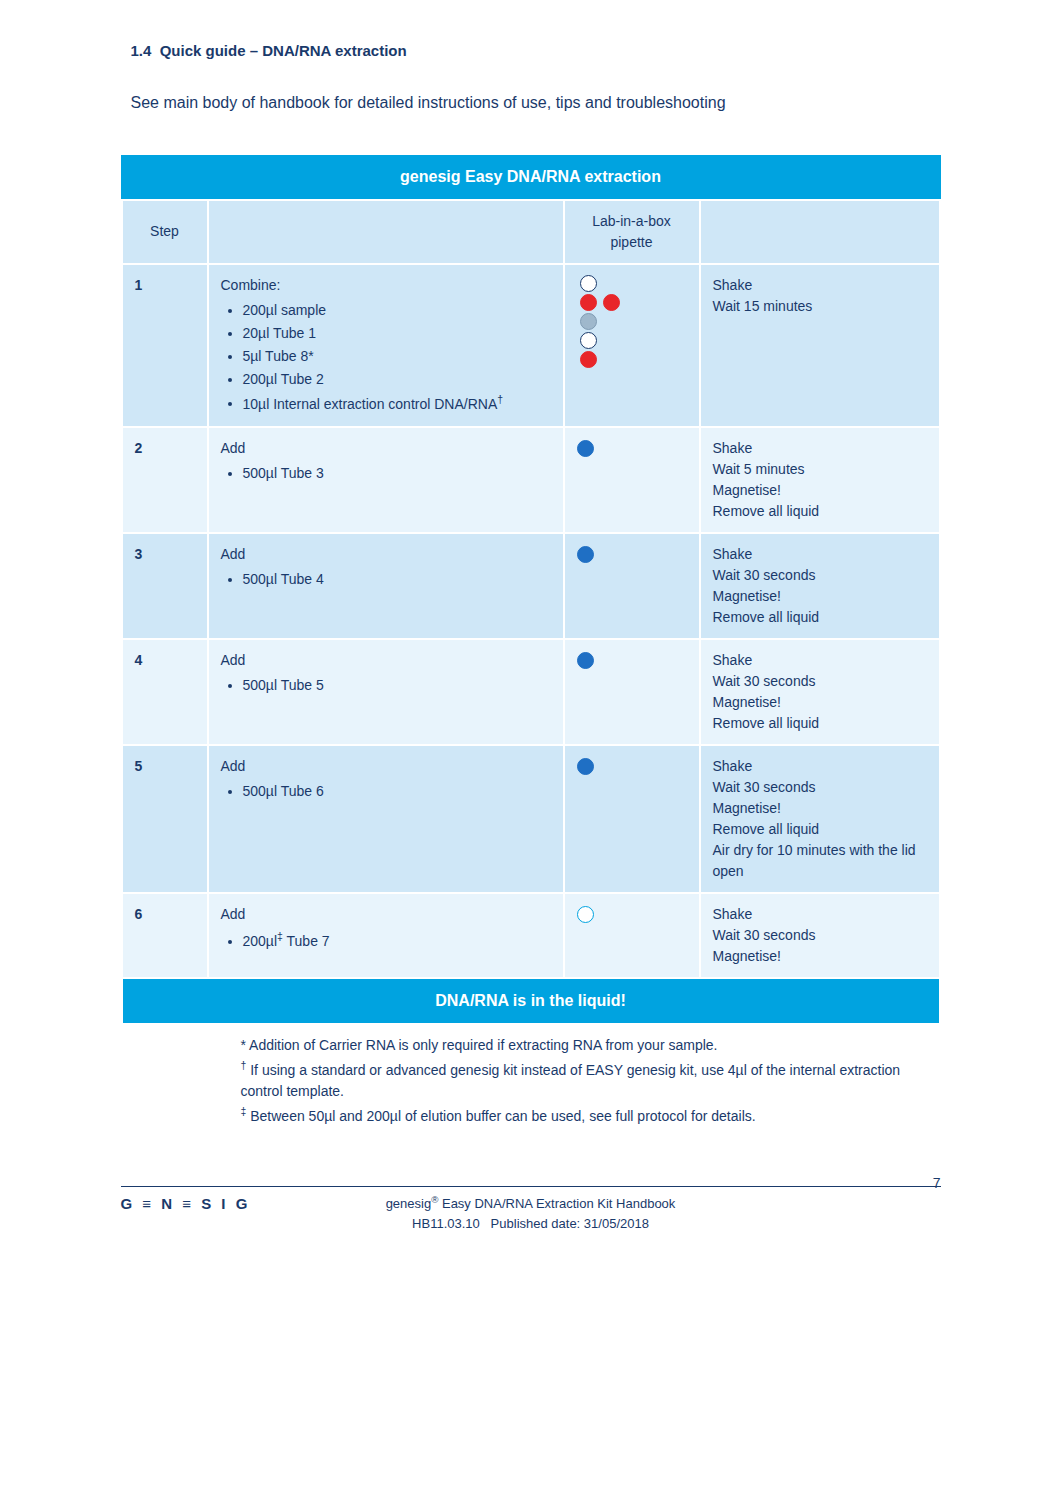1.4 Quick guide – DNA/RNA extraction
See main body of handbook for detailed instructions of use, tips and troubleshooting
genesig Easy DNA/RNA extraction
| Step | | Lab-in-a-box pipette | |
| --- | --- | --- | --- |
| 1 | Combine: 200µl sample 20µl Tube 1 5µl Tube 8* 200µl Tube 2 10µl Internal extraction control DNA/RNA † | | Shake Wait 15 minutes |
| 2 | Add 500µl Tube 3 | | Shake Wait 5 minutes Magnetise! Remove all liquid |
| 3 | Add 500µl Tube 4 | | Shake Wait 30 seconds Magnetise! Remove all liquid |
| 4 | Add 500µl Tube 5 | | Shake Wait 30 seconds Magnetise! Remove all liquid |
| 5 | Add 500µl Tube 6 | | Shake Wait 30 seconds Magnetise! Remove all liquid Air dry for 10 minutes with the lid open |
| 6 | Add 200µl ‡ Tube 7 | | Shake Wait 30 seconds Magnetise! |
| DNA/RNA is in the liquid! |
* Addition of Carrier RNA is only required if extracting RNA from your sample.
† If using a standard or advanced genesig kit instead of EASY genesig kit, use 4µl of the internal extraction control template.
‡ Between 50µl and 200µl of elution buffer can be used, see full protocol for details.
7 G ≡ N ≡ S I G
genesig® Easy DNA/RNA Extraction Kit Handbook
HB11.03.10 Published date: 31/05/2018